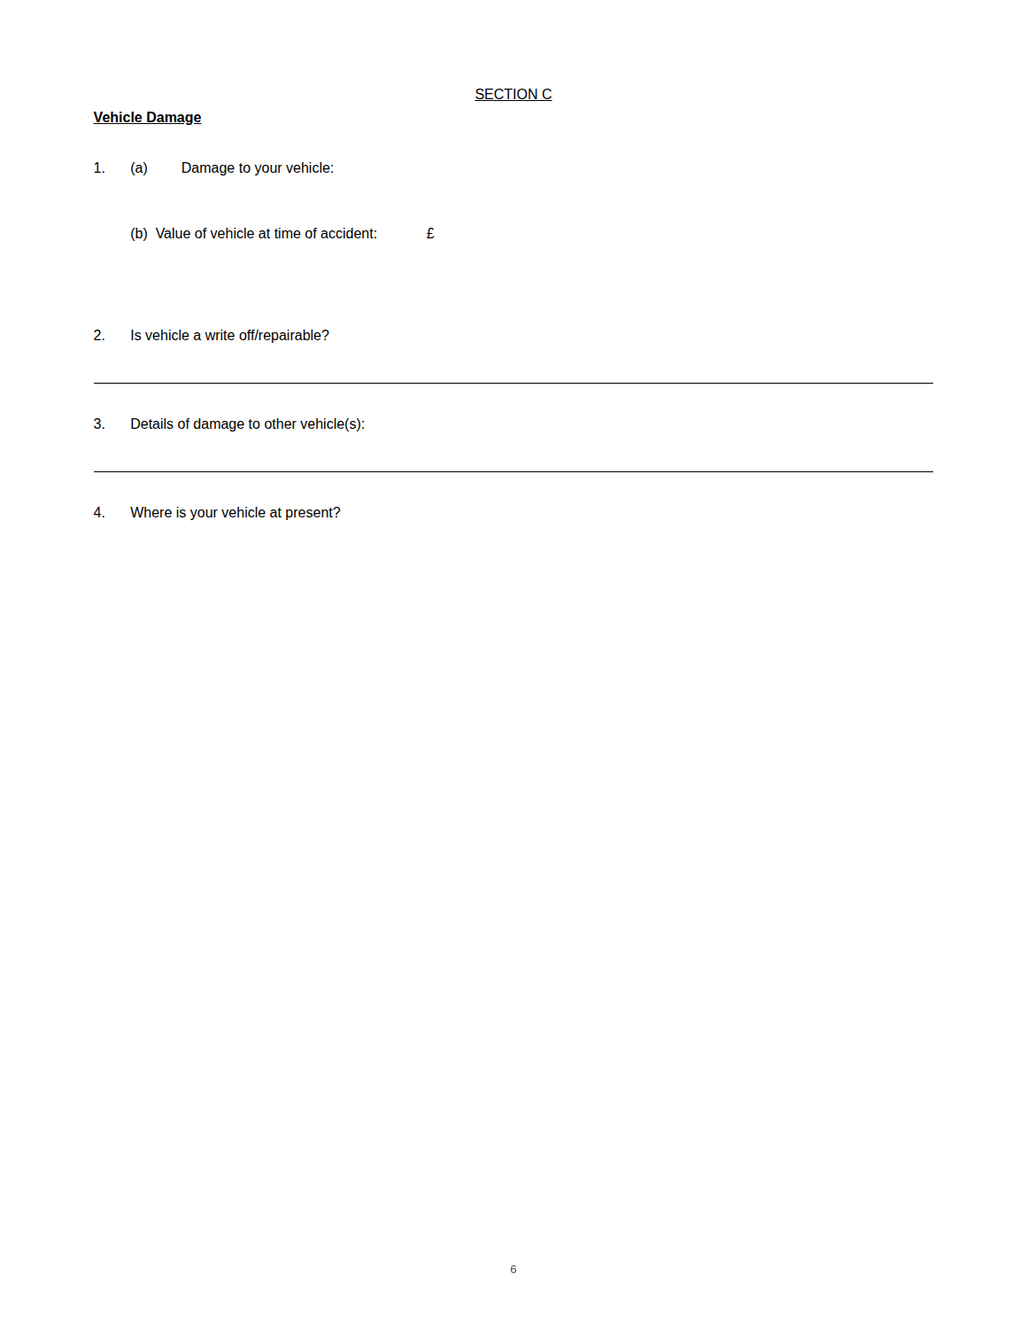SECTION C
Vehicle Damage
1. (a) Damage to your vehicle:
(b) Value of vehicle at time of accident: £
2. Is vehicle a write off/repairable?
3. Details of damage to other vehicle(s):
4. Where is your vehicle at present?
6